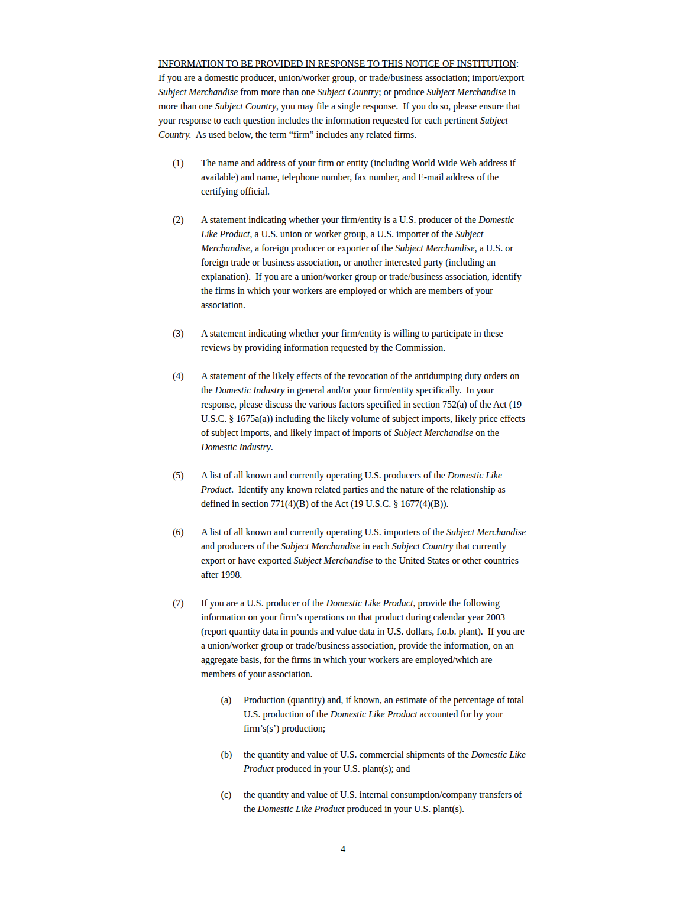INFORMATION TO BE PROVIDED IN RESPONSE TO THIS NOTICE OF INSTITUTION: If you are a domestic producer, union/worker group, or trade/business association; import/export Subject Merchandise from more than one Subject Country; or produce Subject Merchandise in more than one Subject Country, you may file a single response. If you do so, please ensure that your response to each question includes the information requested for each pertinent Subject Country. As used below, the term “firm” includes any related firms.
(1)
The name and address of your firm or entity (including World Wide Web address if available) and name, telephone number, fax number, and E-mail address of the certifying official.
(2)
A statement indicating whether your firm/entity is a U.S. producer of the Domestic Like Product, a U.S. union or worker group, a U.S. importer of the Subject Merchandise, a foreign producer or exporter of the Subject Merchandise, a U.S. or foreign trade or business association, or another interested party (including an explanation). If you are a union/worker group or trade/business association, identify the firms in which your workers are employed or which are members of your association.
(3)
A statement indicating whether your firm/entity is willing to participate in these reviews by providing information requested by the Commission.
(4)
A statement of the likely effects of the revocation of the antidumping duty orders on the Domestic Industry in general and/or your firm/entity specifically. In your response, please discuss the various factors specified in section 752(a) of the Act (19 U.S.C. § 1675a(a)) including the likely volume of subject imports, likely price effects of subject imports, and likely impact of imports of Subject Merchandise on the Domestic Industry.
(5)
A list of all known and currently operating U.S. producers of the Domestic Like Product. Identify any known related parties and the nature of the relationship as defined in section 771(4)(B) of the Act (19 U.S.C. § 1677(4)(B)).
(6)
A list of all known and currently operating U.S. importers of the Subject Merchandise and producers of the Subject Merchandise in each Subject Country that currently export or have exported Subject Merchandise to the United States or other countries after 1998.
(7)
If you are a U.S. producer of the Domestic Like Product, provide the following information on your firm’s operations on that product during calendar year 2003 (report quantity data in pounds and value data in U.S. dollars, f.o.b. plant). If you are a union/worker group or trade/business association, provide the information, on an aggregate basis, for the firms in which your workers are employed/which are members of your association.
(a)
Production (quantity) and, if known, an estimate of the percentage of total U.S. production of the Domestic Like Product accounted for by your firm’s(s’) production;
(b)
the quantity and value of U.S. commercial shipments of the Domestic Like Product produced in your U.S. plant(s); and
(c)
the quantity and value of U.S. internal consumption/company transfers of the Domestic Like Product produced in your U.S. plant(s).
4